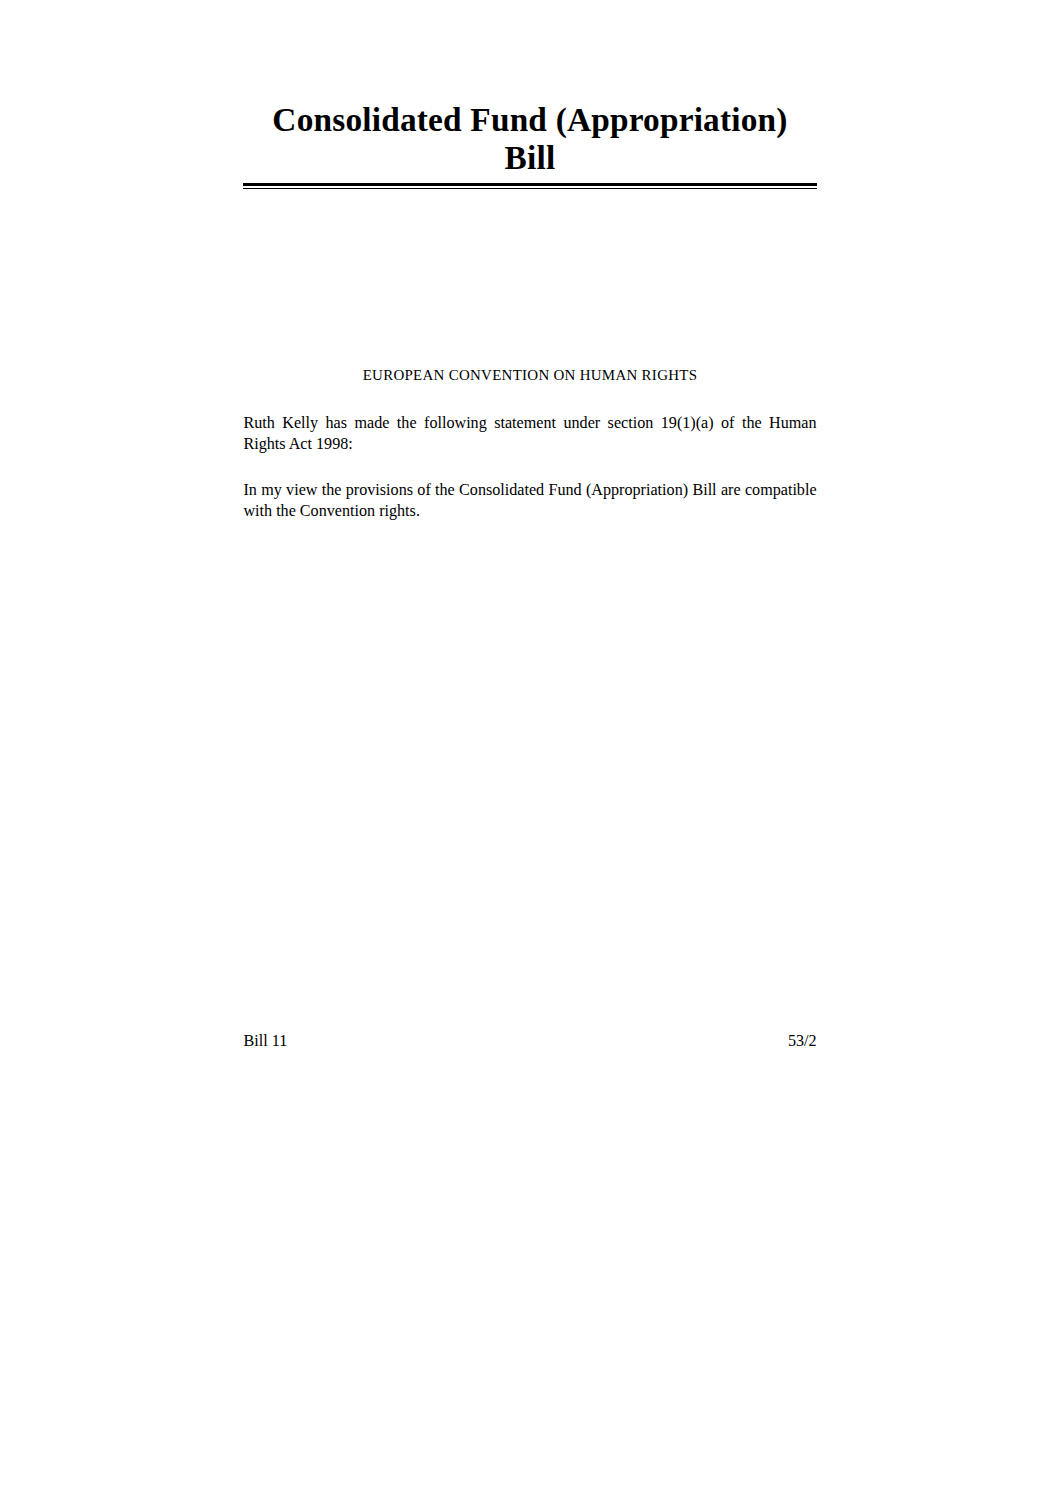Consolidated Fund (Appropriation) Bill
EUROPEAN CONVENTION ON HUMAN RIGHTS
Ruth Kelly has made the following statement under section 19(1)(a) of the Human Rights Act 1998:
In my view the provisions of the Consolidated Fund (Appropriation) Bill are compatible with the Convention rights.
Bill 11 53/2